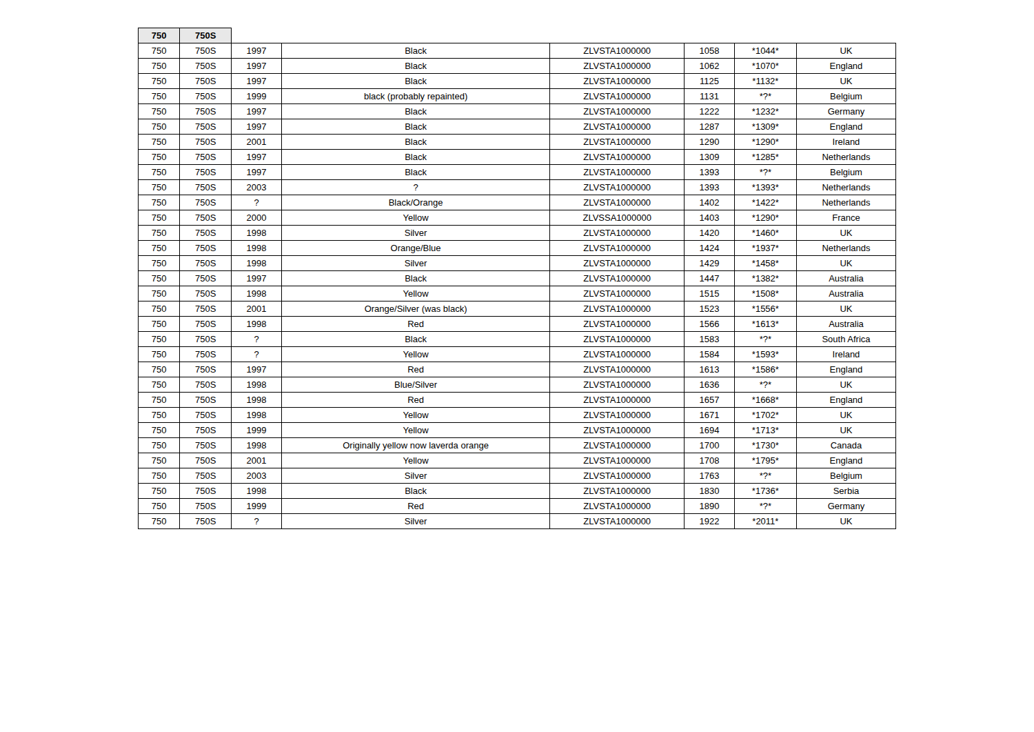| 750 | 750S | | | | | | |
| 750 | 750S | 1997 | Black | ZLVSTA1000000 | 1058 | *1044* | UK |
| 750 | 750S | 1997 | Black | ZLVSTA1000000 | 1062 | *1070* | England |
| 750 | 750S | 1997 | Black | ZLVSTA1000000 | 1125 | *1132* | UK |
| 750 | 750S | 1999 | black (probably repainted) | ZLVSTA1000000 | 1131 | *?* | Belgium |
| 750 | 750S | 1997 | Black | ZLVSTA1000000 | 1222 | *1232* | Germany |
| 750 | 750S | 1997 | Black | ZLVSTA1000000 | 1287 | *1309* | England |
| 750 | 750S | 2001 | Black | ZLVSTA1000000 | 1290 | *1290* | Ireland |
| 750 | 750S | 1997 | Black | ZLVSTA1000000 | 1309 | *1285* | Netherlands |
| 750 | 750S | 1997 | Black | ZLVSTA1000000 | 1393 | *?* | Belgium |
| 750 | 750S | 2003 | ? | ZLVSTA1000000 | 1393 | *1393* | Netherlands |
| 750 | 750S | ? | Black/Orange | ZLVSTA1000000 | 1402 | *1422* | Netherlands |
| 750 | 750S | 2000 | Yellow | ZLVSSA1000000 | 1403 | *1290* | France |
| 750 | 750S | 1998 | Silver | ZLVSTA1000000 | 1420 | *1460* | UK |
| 750 | 750S | 1998 | Orange/Blue | ZLVSTA1000000 | 1424 | *1937* | Netherlands |
| 750 | 750S | 1998 | Silver | ZLVSTA1000000 | 1429 | *1458* | UK |
| 750 | 750S | 1997 | Black | ZLVSTA1000000 | 1447 | *1382* | Australia |
| 750 | 750S | 1998 | Yellow | ZLVSTA1000000 | 1515 | *1508* | Australia |
| 750 | 750S | 2001 | Orange/Silver (was black) | ZLVSTA1000000 | 1523 | *1556* | UK |
| 750 | 750S | 1998 | Red | ZLVSTA1000000 | 1566 | *1613* | Australia |
| 750 | 750S | ? | Black | ZLVSTA1000000 | 1583 | *?* | South Africa |
| 750 | 750S | ? | Yellow | ZLVSTA1000000 | 1584 | *1593* | Ireland |
| 750 | 750S | 1997 | Red | ZLVSTA1000000 | 1613 | *1586* | England |
| 750 | 750S | 1998 | Blue/Silver | ZLVSTA1000000 | 1636 | *?* | UK |
| 750 | 750S | 1998 | Red | ZLVSTA1000000 | 1657 | *1668* | England |
| 750 | 750S | 1998 | Yellow | ZLVSTA1000000 | 1671 | *1702* | UK |
| 750 | 750S | 1999 | Yellow | ZLVSTA1000000 | 1694 | *1713* | UK |
| 750 | 750S | 1998 | Originally yellow now laverda orange | ZLVSTA1000000 | 1700 | *1730* | Canada |
| 750 | 750S | 2001 | Yellow | ZLVSTA1000000 | 1708 | *1795* | England |
| 750 | 750S | 2003 | Silver | ZLVSTA1000000 | 1763 | *?* | Belgium |
| 750 | 750S | 1998 | Black | ZLVSTA1000000 | 1830 | *1736* | Serbia |
| 750 | 750S | 1999 | Red | ZLVSTA1000000 | 1890 | *?* | Germany |
| 750 | 750S | ? | Silver | ZLVSTA1000000 | 1922 | *2011* | UK |